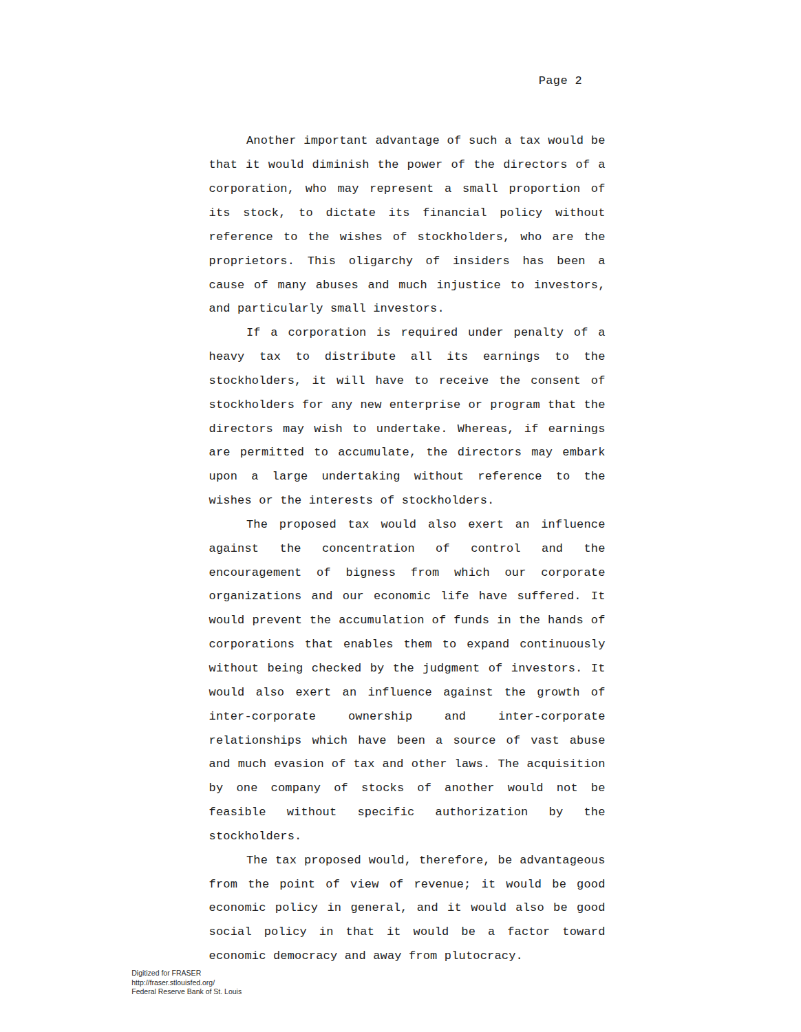Page 2
Another important advantage of such a tax would be that it would diminish the power of the directors of a corporation, who may represent a small proportion of its stock, to dictate its financial policy without reference to the wishes of stockholders, who are the proprietors. This oligarchy of insiders has been a cause of many abuses and much injustice to investors, and particularly small investors.
If a corporation is required under penalty of a heavy tax to distribute all its earnings to the stockholders, it will have to receive the consent of stockholders for any new enterprise or program that the directors may wish to undertake. Whereas, if earnings are permitted to accumulate, the directors may embark upon a large undertaking without reference to the wishes or the interests of stockholders.
The proposed tax would also exert an influence against the concentration of control and the encouragement of bigness from which our corporate organizations and our economic life have suffered. It would prevent the accumulation of funds in the hands of corporations that enables them to expand continuously without being checked by the judgment of investors. It would also exert an influence against the growth of inter-corporate ownership and inter-corporate relationships which have been a source of vast abuse and much evasion of tax and other laws. The acquisition by one company of stocks of another would not be feasible without specific authorization by the stockholders.
The tax proposed would, therefore, be advantageous from the point of view of revenue; it would be good economic policy in general, and it would also be good social policy in that it would be a factor toward economic democracy and away from plutocracy.
Digitized for FRASER
http://fraser.stlouisfed.org/
Federal Reserve Bank of St. Louis